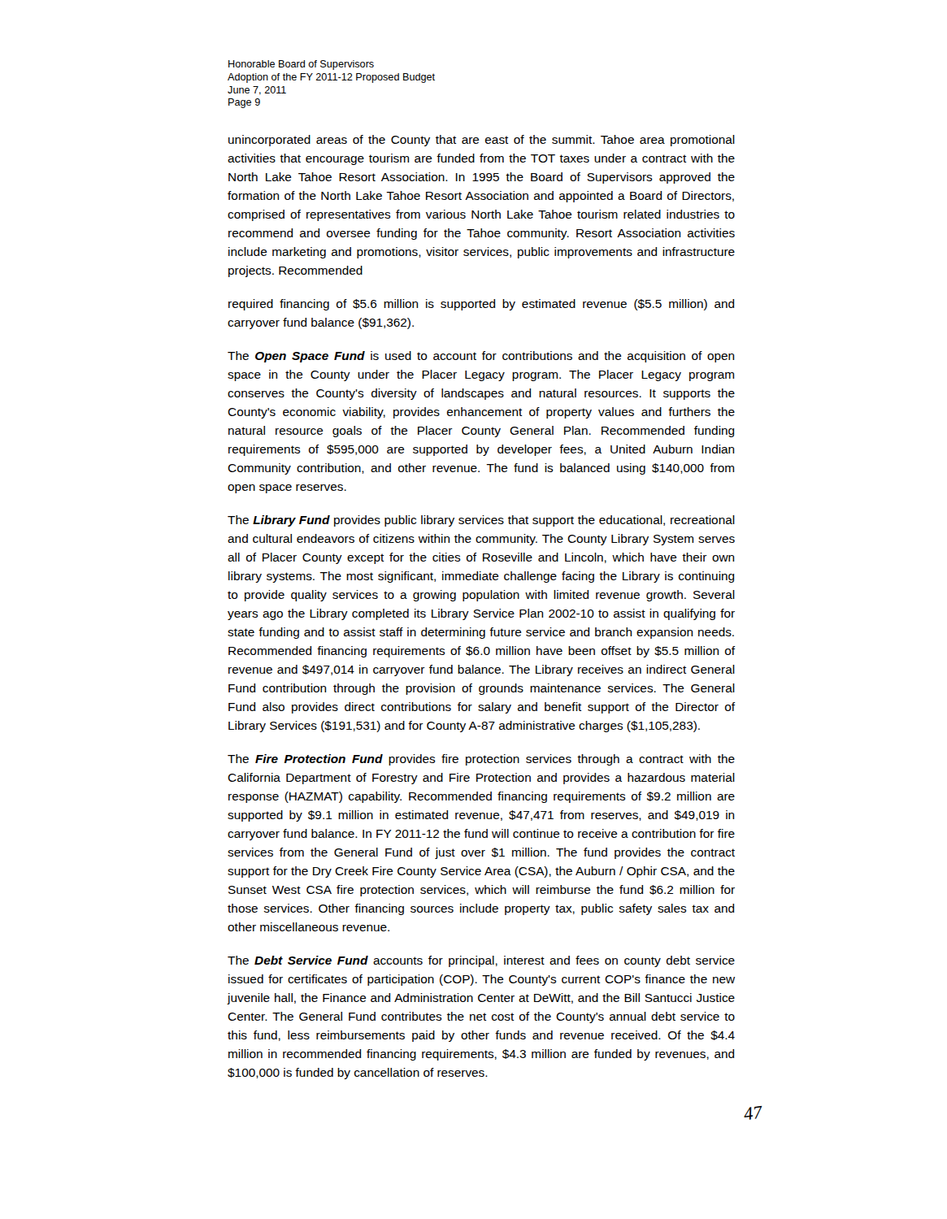Honorable Board of Supervisors
Adoption of the FY 2011-12 Proposed Budget
June 7, 2011
Page 9
unincorporated areas of the County that are east of the summit. Tahoe area promotional activities that encourage tourism are funded from the TOT taxes under a contract with the North Lake Tahoe Resort Association. In 1995 the Board of Supervisors approved the formation of the North Lake Tahoe Resort Association and appointed a Board of Directors, comprised of representatives from various North Lake Tahoe tourism related industries to recommend and oversee funding for the Tahoe community. Resort Association activities include marketing and promotions, visitor services, public improvements and infrastructure projects. Recommended
required financing of $5.6 million is supported by estimated revenue ($5.5 million) and carryover fund balance ($91,362).
The Open Space Fund is used to account for contributions and the acquisition of open space in the County under the Placer Legacy program. The Placer Legacy program conserves the County's diversity of landscapes and natural resources. It supports the County's economic viability, provides enhancement of property values and furthers the natural resource goals of the Placer County General Plan. Recommended funding requirements of $595,000 are supported by developer fees, a United Auburn Indian Community contribution, and other revenue. The fund is balanced using $140,000 from open space reserves.
The Library Fund provides public library services that support the educational, recreational and cultural endeavors of citizens within the community. The County Library System serves all of Placer County except for the cities of Roseville and Lincoln, which have their own library systems. The most significant, immediate challenge facing the Library is continuing to provide quality services to a growing population with limited revenue growth. Several years ago the Library completed its Library Service Plan 2002-10 to assist in qualifying for state funding and to assist staff in determining future service and branch expansion needs. Recommended financing requirements of $6.0 million have been offset by $5.5 million of revenue and $497,014 in carryover fund balance. The Library receives an indirect General Fund contribution through the provision of grounds maintenance services. The General Fund also provides direct contributions for salary and benefit support of the Director of Library Services ($191,531) and for County A-87 administrative charges ($1,105,283).
The Fire Protection Fund provides fire protection services through a contract with the California Department of Forestry and Fire Protection and provides a hazardous material response (HAZMAT) capability. Recommended financing requirements of $9.2 million are supported by $9.1 million in estimated revenue, $47,471 from reserves, and $49,019 in carryover fund balance. In FY 2011-12 the fund will continue to receive a contribution for fire services from the General Fund of just over $1 million. The fund provides the contract support for the Dry Creek Fire County Service Area (CSA), the Auburn / Ophir CSA, and the Sunset West CSA fire protection services, which will reimburse the fund $6.2 million for those services. Other financing sources include property tax, public safety sales tax and other miscellaneous revenue.
The Debt Service Fund accounts for principal, interest and fees on county debt service issued for certificates of participation (COP). The County's current COP's finance the new juvenile hall, the Finance and Administration Center at DeWitt, and the Bill Santucci Justice Center. The General Fund contributes the net cost of the County's annual debt service to this fund, less reimbursements paid by other funds and revenue received. Of the $4.4 million in recommended financing requirements, $4.3 million are funded by revenues, and $100,000 is funded by cancellation of reserves.
47